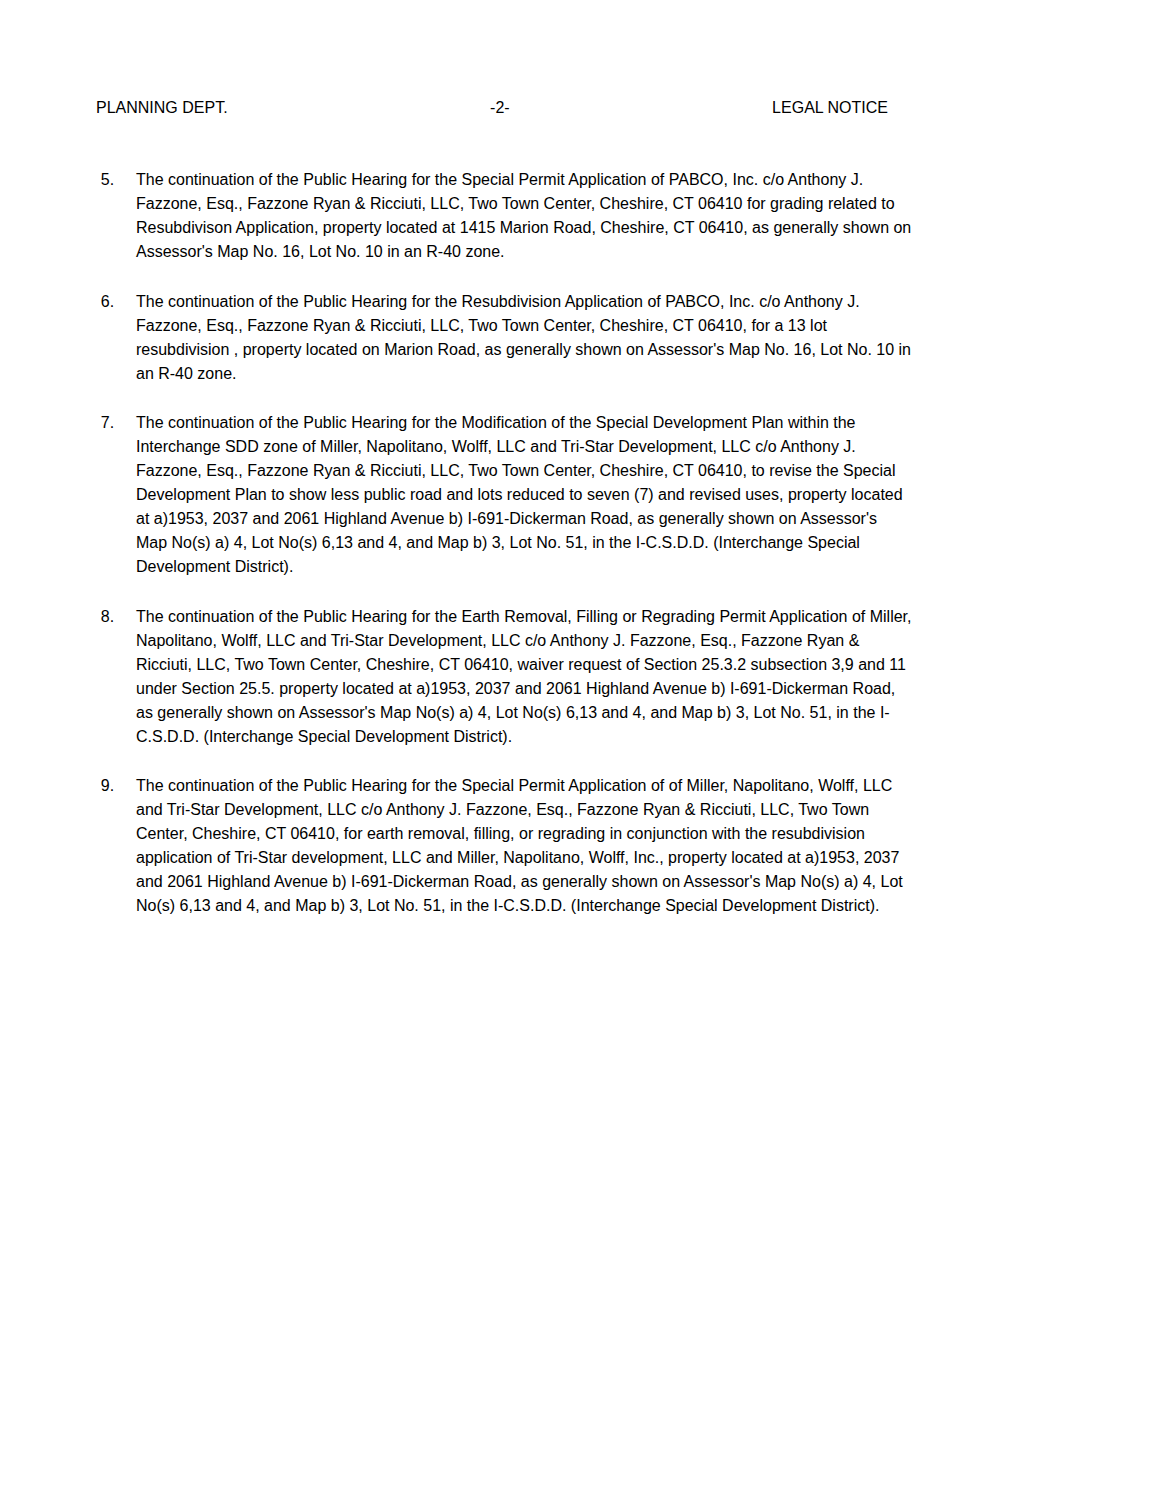PLANNING DEPT.
-2-
LEGAL NOTICE
5. The continuation of the Public Hearing for the Special Permit Application of PABCO, Inc. c/o Anthony J. Fazzone, Esq., Fazzone Ryan & Ricciuti, LLC, Two Town Center, Cheshire, CT 06410 for grading related to Resubdivison Application, property located at 1415 Marion Road, Cheshire, CT 06410, as generally shown on Assessor's Map No. 16, Lot No. 10 in an R-40 zone.
6. The continuation of the Public Hearing for the Resubdivision Application of PABCO, Inc. c/o Anthony J. Fazzone, Esq., Fazzone Ryan & Ricciuti, LLC, Two Town Center, Cheshire, CT 06410, for a 13 lot resubdivision , property located on Marion Road, as generally shown on Assessor's Map No. 16, Lot No. 10 in an R-40 zone.
7. The continuation of the Public Hearing for the Modification of the Special Development Plan within the Interchange SDD zone of Miller, Napolitano, Wolff, LLC and Tri-Star Development, LLC c/o Anthony J. Fazzone, Esq., Fazzone Ryan & Ricciuti, LLC, Two Town Center, Cheshire, CT 06410, to revise the Special Development Plan to show less public road and lots reduced to seven (7) and revised uses, property located at a)1953, 2037 and 2061 Highland Avenue b) I-691-Dickerman Road, as generally shown on Assessor's Map No(s) a) 4, Lot No(s) 6,13 and 4, and Map b) 3, Lot No. 51, in the I-C.S.D.D. (Interchange Special Development District).
8. The continuation of the Public Hearing for the Earth Removal, Filling or Regrading Permit Application of Miller, Napolitano, Wolff, LLC and Tri-Star Development, LLC c/o Anthony J. Fazzone, Esq., Fazzone Ryan & Ricciuti, LLC, Two Town Center, Cheshire, CT 06410, waiver request of Section 25.3.2 subsection 3,9 and 11 under Section 25.5. property located at a)1953, 2037 and 2061 Highland Avenue b) I-691-Dickerman Road, as generally shown on Assessor's Map No(s) a) 4, Lot No(s) 6,13 and 4, and Map b) 3, Lot No. 51, in the I-C.S.D.D. (Interchange Special Development District).
9. The continuation of the Public Hearing for the Special Permit Application of of Miller, Napolitano, Wolff, LLC and Tri-Star Development, LLC c/o Anthony J. Fazzone, Esq., Fazzone Ryan & Ricciuti, LLC, Two Town Center, Cheshire, CT 06410, for earth removal, filling, or regrading in conjunction with the resubdivision application of Tri-Star development, LLC and Miller, Napolitano, Wolff, Inc., property located at a)1953, 2037 and 2061 Highland Avenue b) I-691-Dickerman Road, as generally shown on Assessor's Map No(s) a) 4, Lot No(s) 6,13 and 4, and Map b) 3, Lot No. 51, in the I-C.S.D.D. (Interchange Special Development District).